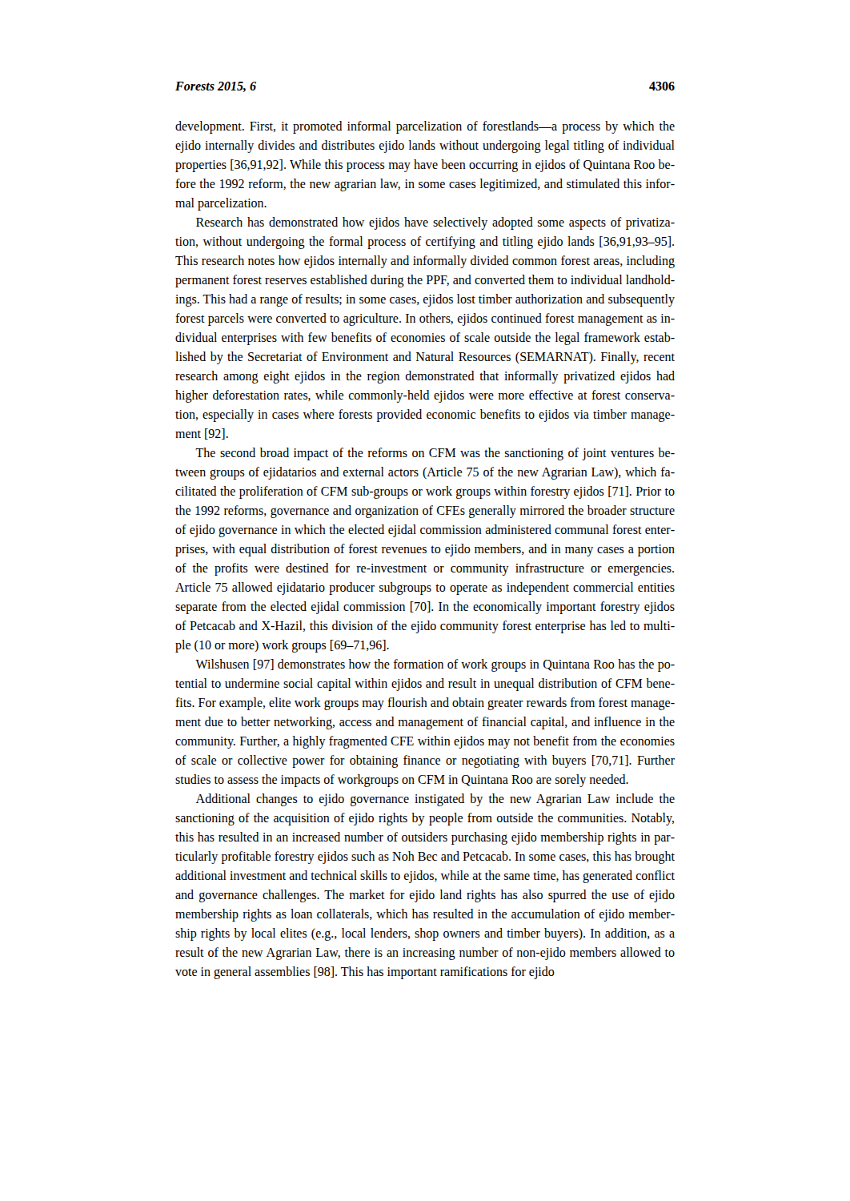Forests 2015, 6 4306
development. First, it promoted informal parcelization of forestlands—a process by which the ejido internally divides and distributes ejido lands without undergoing legal titling of individual properties [36,91,92]. While this process may have been occurring in ejidos of Quintana Roo before the 1992 reform, the new agrarian law, in some cases legitimized, and stimulated this informal parcelization.
Research has demonstrated how ejidos have selectively adopted some aspects of privatization, without undergoing the formal process of certifying and titling ejido lands [36,91,93–95]. This research notes how ejidos internally and informally divided common forest areas, including permanent forest reserves established during the PPF, and converted them to individual landholdings. This had a range of results; in some cases, ejidos lost timber authorization and subsequently forest parcels were converted to agriculture. In others, ejidos continued forest management as individual enterprises with few benefits of economies of scale outside the legal framework established by the Secretariat of Environment and Natural Resources (SEMARNAT). Finally, recent research among eight ejidos in the region demonstrated that informally privatized ejidos had higher deforestation rates, while commonly-held ejidos were more effective at forest conservation, especially in cases where forests provided economic benefits to ejidos via timber management [92].
The second broad impact of the reforms on CFM was the sanctioning of joint ventures between groups of ejidatarios and external actors (Article 75 of the new Agrarian Law), which facilitated the proliferation of CFM sub-groups or work groups within forestry ejidos [71]. Prior to the 1992 reforms, governance and organization of CFEs generally mirrored the broader structure of ejido governance in which the elected ejidal commission administered communal forest enterprises, with equal distribution of forest revenues to ejido members, and in many cases a portion of the profits were destined for re-investment or community infrastructure or emergencies. Article 75 allowed ejidatario producer subgroups to operate as independent commercial entities separate from the elected ejidal commission [70]. In the economically important forestry ejidos of Petcacab and X-Hazil, this division of the ejido community forest enterprise has led to multiple (10 or more) work groups [69–71,96].
Wilshusen [97] demonstrates how the formation of work groups in Quintana Roo has the potential to undermine social capital within ejidos and result in unequal distribution of CFM benefits. For example, elite work groups may flourish and obtain greater rewards from forest management due to better networking, access and management of financial capital, and influence in the community. Further, a highly fragmented CFE within ejidos may not benefit from the economies of scale or collective power for obtaining finance or negotiating with buyers [70,71]. Further studies to assess the impacts of workgroups on CFM in Quintana Roo are sorely needed.
Additional changes to ejido governance instigated by the new Agrarian Law include the sanctioning of the acquisition of ejido rights by people from outside the communities. Notably, this has resulted in an increased number of outsiders purchasing ejido membership rights in particularly profitable forestry ejidos such as Noh Bec and Petcacab. In some cases, this has brought additional investment and technical skills to ejidos, while at the same time, has generated conflict and governance challenges. The market for ejido land rights has also spurred the use of ejido membership rights as loan collaterals, which has resulted in the accumulation of ejido membership rights by local elites (e.g., local lenders, shop owners and timber buyers). In addition, as a result of the new Agrarian Law, there is an increasing number of non-ejido members allowed to vote in general assemblies [98]. This has important ramifications for ejido